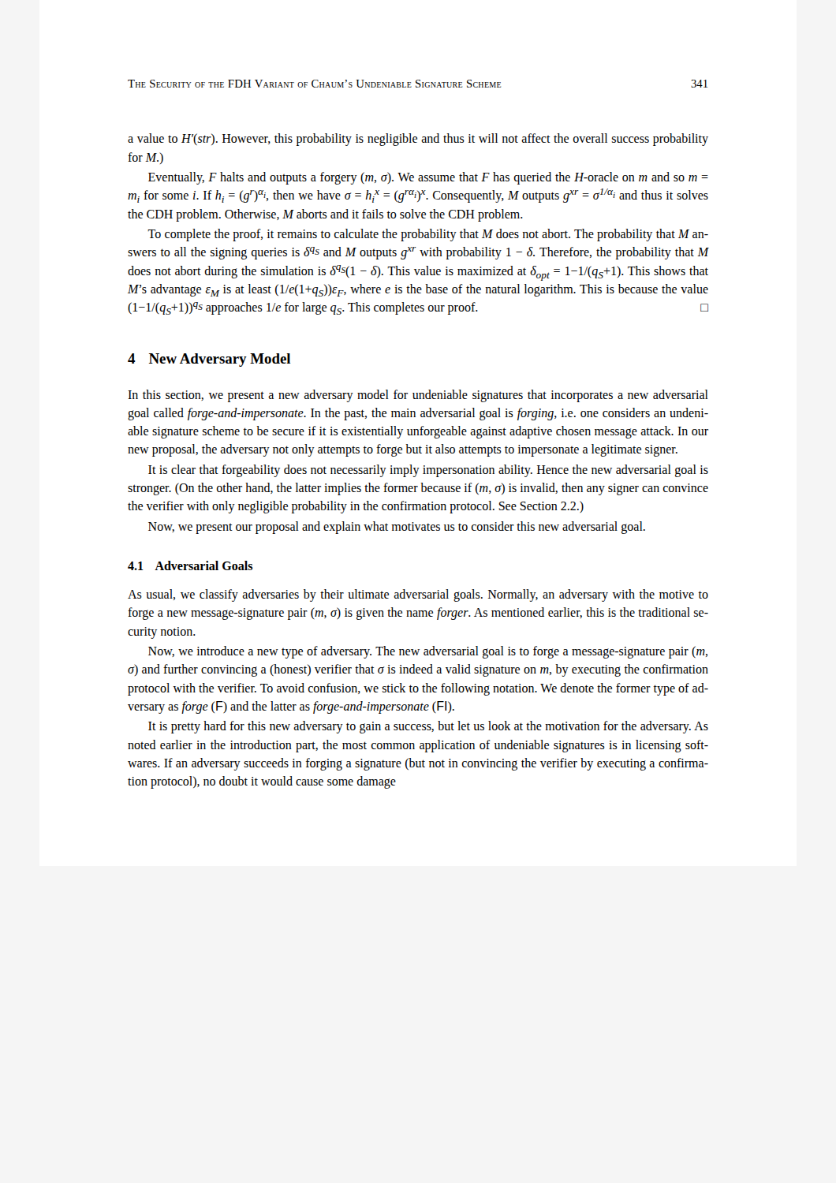The Security of the FDH Variant of Chaum’s Undeniable Signature Scheme 341
a value to H′(str). However, this probability is negligible and thus it will not affect the overall success probability for M.)
Eventually, F halts and outputs a forgery (m, σ). We assume that F has queried the H-oracle on m and so m = mi for some i. If hi = (gr)αi, then we have σ = hix = (grαi)x. Consequently, M outputs gxr = σ1/αi and thus it solves the CDH problem. Otherwise, M aborts and it fails to solve the CDH problem.
To complete the proof, it remains to calculate the probability that M does not abort. The probability that M answers to all the signing queries is δqS and M outputs gxr with probability 1 − δ. Therefore, the probability that M does not abort during the simulation is δqS(1 − δ). This value is maximized at δopt = 1−1/(qS+1). This shows that M’s advantage εM is at least (1/e(1+qS))εF, where e is the base of the natural logarithm. This is because the value (1−1/(qS+1))qS approaches 1/e for large qS. This completes our proof. □
4 New Adversary Model
In this section, we present a new adversary model for undeniable signatures that incorporates a new adversarial goal called forge-and-impersonate. In the past, the main adversarial goal is forging, i.e. one considers an undeniable signature scheme to be secure if it is existentially unforgeable against adaptive chosen message attack. In our new proposal, the adversary not only attempts to forge but it also attempts to impersonate a legitimate signer.
It is clear that forgeability does not necessarily imply impersonation ability. Hence the new adversarial goal is stronger. (On the other hand, the latter implies the former because if (m, σ) is invalid, then any signer can convince the verifier with only negligible probability in the confirmation protocol. See Section 2.2.)
Now, we present our proposal and explain what motivates us to consider this new adversarial goal.
4.1 Adversarial Goals
As usual, we classify adversaries by their ultimate adversarial goals. Normally, an adversary with the motive to forge a new message-signature pair (m, σ) is given the name forger. As mentioned earlier, this is the traditional security notion.
Now, we introduce a new type of adversary. The new adversarial goal is to forge a message-signature pair (m, σ) and further convincing a (honest) verifier that σ is indeed a valid signature on m, by executing the confirmation protocol with the verifier. To avoid confusion, we stick to the following notation. We denote the former type of adversary as forge (F) and the latter as forge-and-impersonate (FI).
It is pretty hard for this new adversary to gain a success, but let us look at the motivation for the adversary. As noted earlier in the introduction part, the most common application of undeniable signatures is in licensing softwares. If an adversary succeeds in forging a signature (but not in convincing the verifier by executing a confirmation protocol), no doubt it would cause some damage